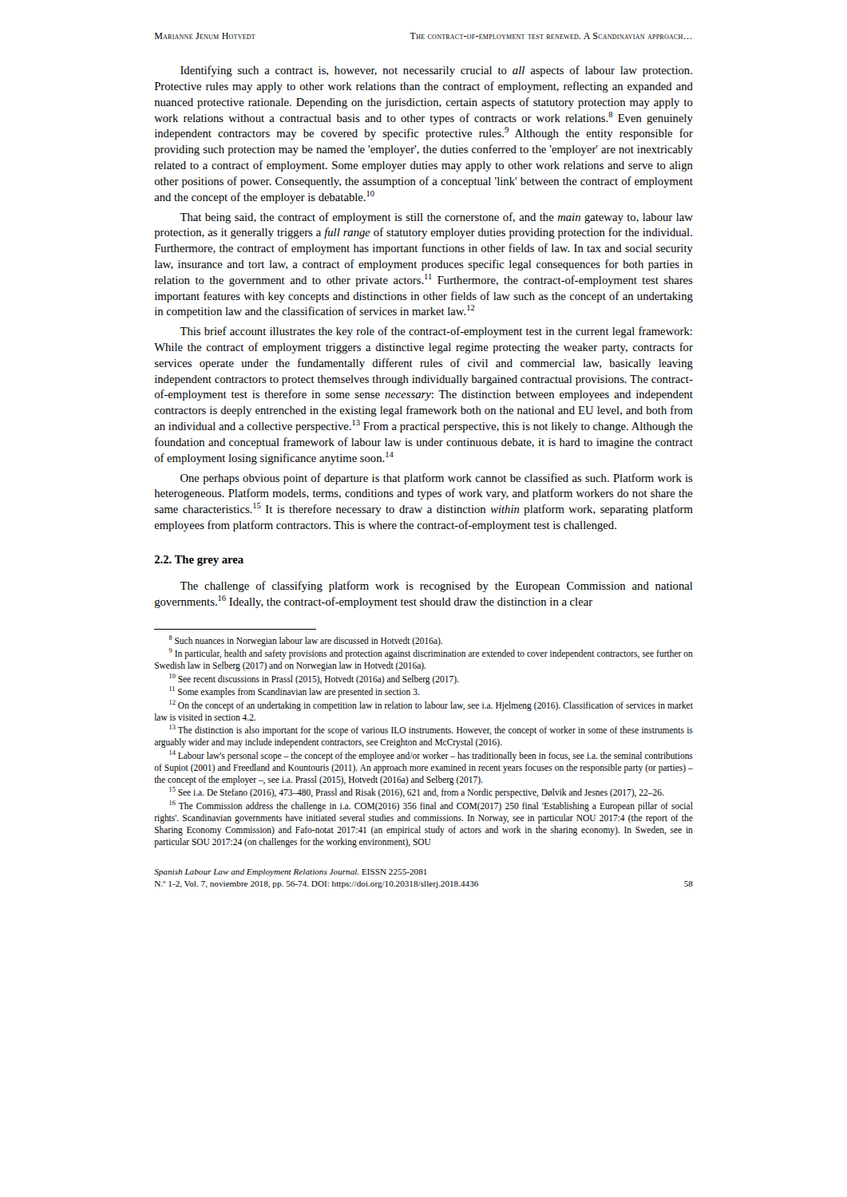Marianne Jenum Hotvedt
The contract-of-employment test renewed. A Scandinavian approach…
Identifying such a contract is, however, not necessarily crucial to all aspects of labour law protection. Protective rules may apply to other work relations than the contract of employment, reflecting an expanded and nuanced protective rationale. Depending on the jurisdiction, certain aspects of statutory protection may apply to work relations without a contractual basis and to other types of contracts or work relations.8 Even genuinely independent contractors may be covered by specific protective rules.9 Although the entity responsible for providing such protection may be named the 'employer', the duties conferred to the 'employer' are not inextricably related to a contract of employment. Some employer duties may apply to other work relations and serve to align other positions of power. Consequently, the assumption of a conceptual 'link' between the contract of employment and the concept of the employer is debatable.10
That being said, the contract of employment is still the cornerstone of, and the main gateway to, labour law protection, as it generally triggers a full range of statutory employer duties providing protection for the individual. Furthermore, the contract of employment has important functions in other fields of law. In tax and social security law, insurance and tort law, a contract of employment produces specific legal consequences for both parties in relation to the government and to other private actors.11 Furthermore, the contract-of-employment test shares important features with key concepts and distinctions in other fields of law such as the concept of an undertaking in competition law and the classification of services in market law.12
This brief account illustrates the key role of the contract-of-employment test in the current legal framework: While the contract of employment triggers a distinctive legal regime protecting the weaker party, contracts for services operate under the fundamentally different rules of civil and commercial law, basically leaving independent contractors to protect themselves through individually bargained contractual provisions. The contract-of-employment test is therefore in some sense necessary: The distinction between employees and independent contractors is deeply entrenched in the existing legal framework both on the national and EU level, and both from an individual and a collective perspective.13 From a practical perspective, this is not likely to change. Although the foundation and conceptual framework of labour law is under continuous debate, it is hard to imagine the contract of employment losing significance anytime soon.14
One perhaps obvious point of departure is that platform work cannot be classified as such. Platform work is heterogeneous. Platform models, terms, conditions and types of work vary, and platform workers do not share the same characteristics.15 It is therefore necessary to draw a distinction within platform work, separating platform employees from platform contractors. This is where the contract-of-employment test is challenged.
2.2. The grey area
The challenge of classifying platform work is recognised by the European Commission and national governments.16 Ideally, the contract-of-employment test should draw the distinction in a clear
8 Such nuances in Norwegian labour law are discussed in Hotvedt (2016a).
9 In particular, health and safety provisions and protection against discrimination are extended to cover independent contractors, see further on Swedish law in Selberg (2017) and on Norwegian law in Hotvedt (2016a).
10 See recent discussions in Prassl (2015), Hotvedt (2016a) and Selberg (2017).
11 Some examples from Scandinavian law are presented in section 3.
12 On the concept of an undertaking in competition law in relation to labour law, see i.a. Hjelmeng (2016). Classification of services in market law is visited in section 4.2.
13 The distinction is also important for the scope of various ILO instruments. However, the concept of worker in some of these instruments is arguably wider and may include independent contractors, see Creighton and McCrystal (2016).
14 Labour law's personal scope – the concept of the employee and/or worker – has traditionally been in focus, see i.a. the seminal contributions of Supiot (2001) and Freedland and Kountouris (2011). An approach more examined in recent years focuses on the responsible party (or parties) – the concept of the employer –, see i.a. Prassl (2015), Hotvedt (2016a) and Selberg (2017).
15 See i.a. De Stefano (2016), 473–480, Prassl and Risak (2016), 621 and, from a Nordic perspective, Dølvik and Jesnes (2017), 22–26.
16 The Commission address the challenge in i.a. COM(2016) 356 final and COM(2017) 250 final 'Establishing a European pillar of social rights'. Scandinavian governments have initiated several studies and commissions. In Norway, see in particular NOU 2017:4 (the report of the Sharing Economy Commission) and Fafo-notat 2017:41 (an empirical study of actors and work in the sharing economy). In Sweden, see in particular SOU 2017:24 (on challenges for the working environment), SOU
Spanish Labour Law and Employment Relations Journal. EISSN 2255-2081
N.º 1-2, Vol. 7, noviembre 2018, pp. 56-74. DOI: https://doi.org/10.20318/sllerj.2018.4436
58